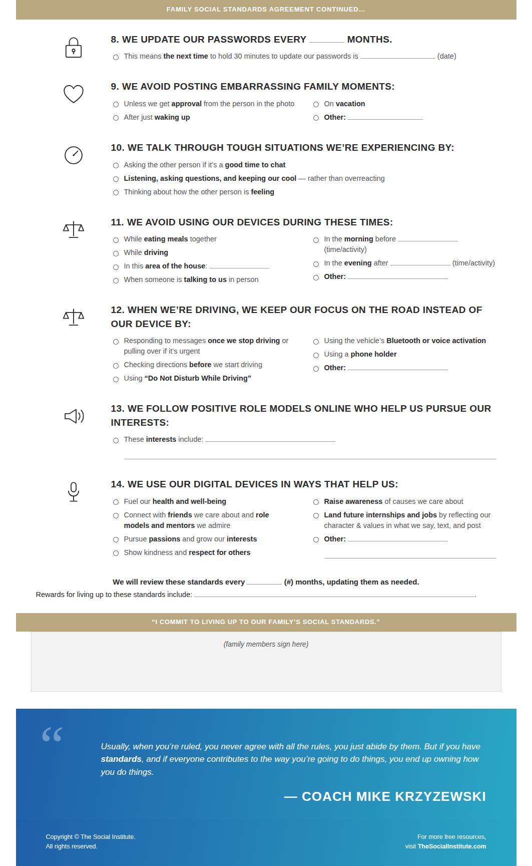Family Social Standards Agreement continued…
8. We update our passwords every months.
This means the next time to hold 30 minutes to update our passwords is (date)
9. We avoid posting embarrassing family moments:
Unless we get approval from the person in the photo
After just waking up
On vacation
Other:
10. We talk through tough situations we’re experiencing by:
Asking the other person if it’s a good time to chat
Listening, asking questions, and keeping our cool — rather than overreacting
Thinking about how the other person is feeling
11. We avoid using our devices during these times:
While eating meals together
While driving
In this area of the house:
When someone is talking to us in person
In the morning before (time/activity)
In the evening after (time/activity)
Other:
12. When we’re driving, we keep our focus on the road instead of our device by:
Responding to messages once we stop driving or pulling over if it’s urgent
Checking directions before we start driving
Using “Do Not Disturb While Driving”
Using the vehicle’s Bluetooth or voice activation
Using a phone holder
Other:
13. We follow positive role models online who help us pursue our interests:
These interests include:
14. We use our digital devices in ways that help us:
Fuel our health and well-being
Connect with friends we care about and role models and mentors we admire
Pursue passions and grow our interests
Show kindness and respect for others
Raise awareness of causes we care about
Land future internships and jobs by reflecting our character & values in what we say, text, and post
Other:
We will review these standards every (#) months, updating them as needed.
Rewards for living up to these standards include: .
“I commit to living up to our family’s social standards.”
(family members sign here)
“
Usually, when you’re ruled, you never agree with all the rules, you just abide by them. But if you have standards, and if everyone contributes to the way you’re going to do things, you end up owning how you do things.
— Coach Mike Krzyzewski
Copyright © The Social Institute.
All rights reserved.
For more free resources,
visit TheSocialInstitute.com